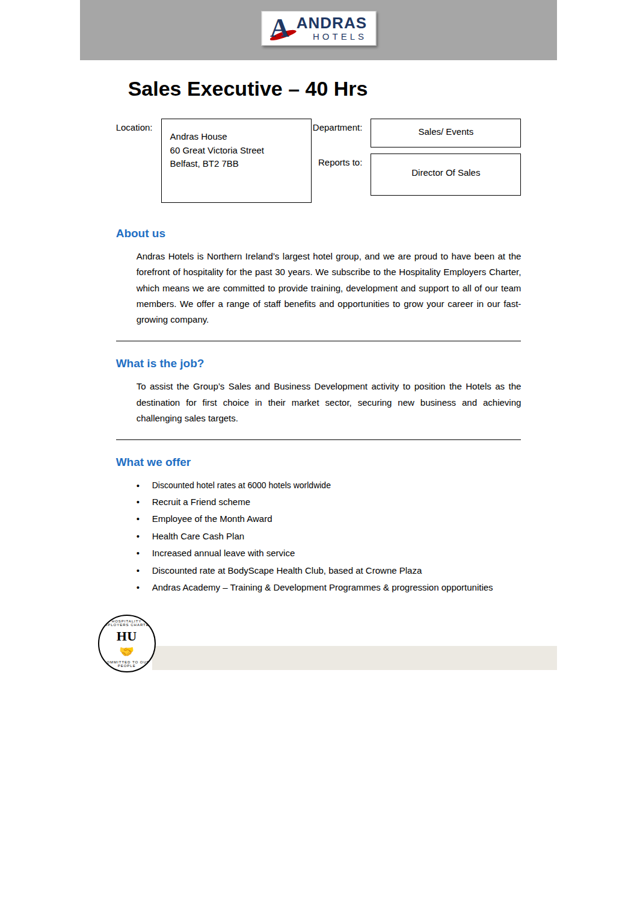A
ANDRAS HOTELS
Sales Executive – 40 Hrs
Location:
Andras House
60 Great Victoria Street
Belfast, BT2 7BB
Department:
Sales/ Events
Reports to:
Director Of Sales
About us
Andras Hotels is Northern Ireland’s largest hotel group, and we are proud to have been at the forefront of hospitality for the past 30 years. We subscribe to the Hospitality Employers Charter, which means we are committed to provide training, development and support to all of our team members. We offer a range of staff benefits and opportunities to grow your career in our fast-growing company.
What is the job?
To assist the Group’s Sales and Business Development activity to position the Hotels as the destination for first choice in their market sector, securing new business and achieving challenging sales targets.
What we offer
Discounted hotel rates at 6000 hotels worldwide
Recruit a Friend scheme
Employee of the Month Award
Health Care Cash Plan
Increased annual leave with service
Discounted rate at BodyScape Health Club, based at Crowne Plaza
Andras Academy – Training & Development Programmes & progression opportunities
HOSPITALITY EMPLOYERS CHARTER
HU 🤝
COMMITTED TO OUR PEOPLE